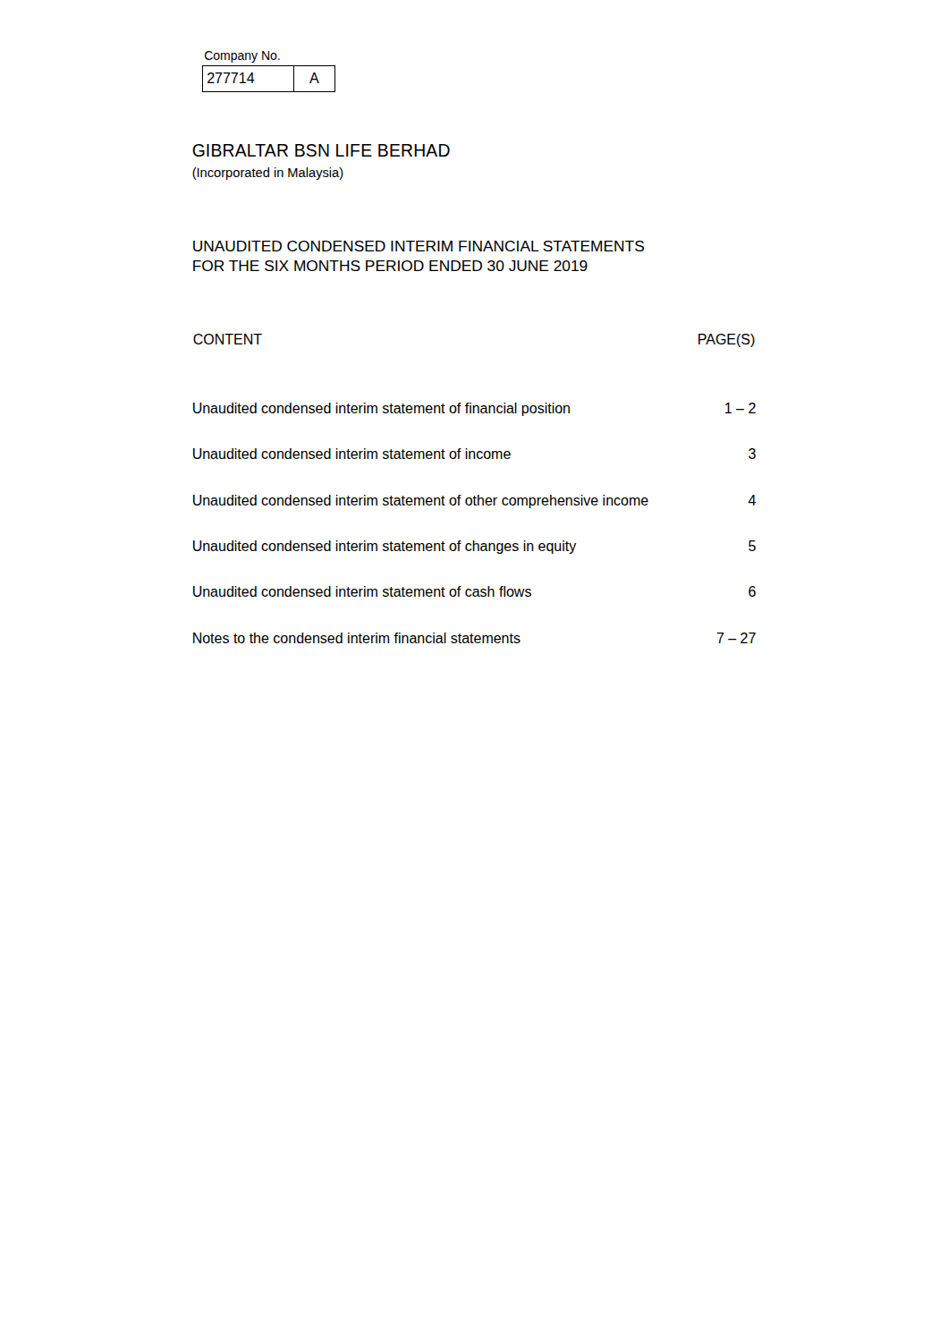Company No.
| 277714 | A |
GIBRALTAR BSN LIFE BERHAD
(Incorporated in Malaysia)
UNAUDITED CONDENSED INTERIM FINANCIAL STATEMENTS
FOR THE SIX MONTHS PERIOD ENDED 30 JUNE 2019
| CONTENT | PAGE(S) |
| --- | --- |
| Unaudited condensed interim statement of financial position | 1 – 2 |
| Unaudited condensed interim statement of income | 3 |
| Unaudited condensed interim statement of other comprehensive income | 4 |
| Unaudited condensed interim statement of changes in equity | 5 |
| Unaudited condensed interim statement of cash flows | 6 |
| Notes to the condensed interim financial statements | 7 – 27 |